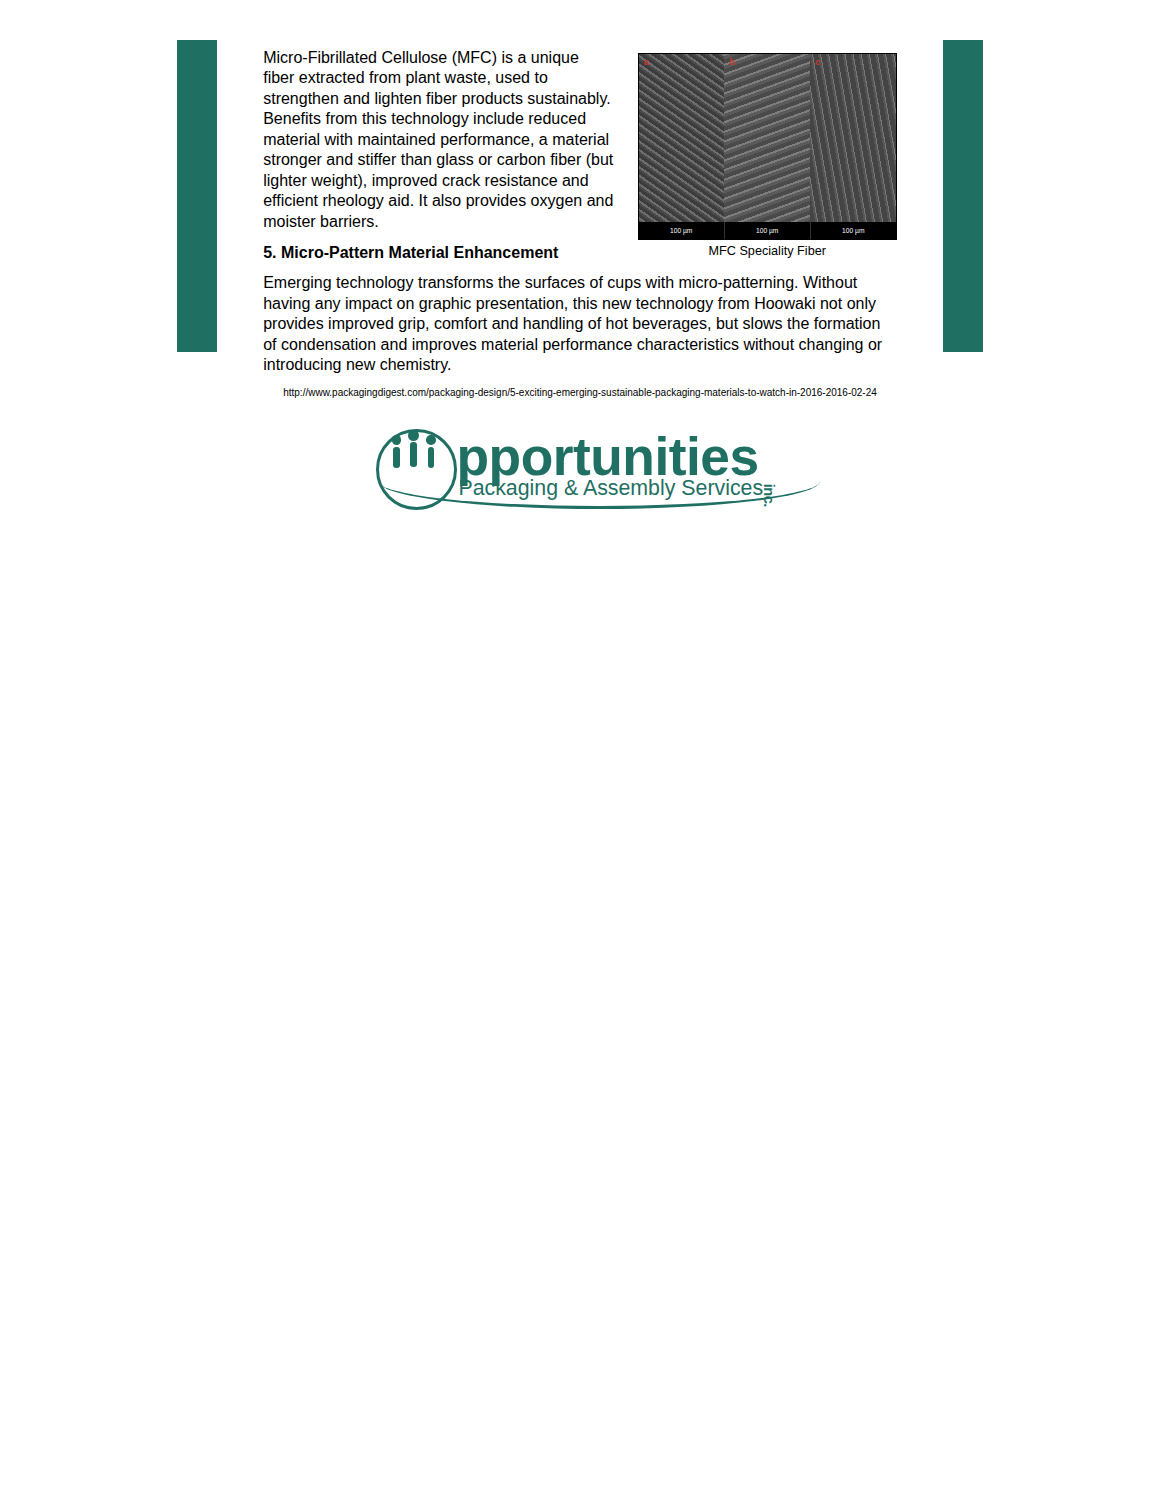a
b
c
100 µm
100 µm
100 µm
MFC Speciality Fiber
Micro-Fibrillated Cellulose (MFC) is a unique fiber extracted from plant waste, used to strengthen and lighten fiber products sustainably. Benefits from this technology include reduced material with maintained performance, a material stronger and stiffer than glass or carbon fiber (but lighter weight), improved crack resistance and efficient rheology aid. It also provides oxygen and moister barriers.
5. Micro-Pattern Material Enhancement
Emerging technology transforms the surfaces of cups with micro-patterning. Without having any impact on graphic presentation, this new technology from Hoowaki not only provides improved grip, comfort and handling of hot beverages, but slows the formation of condensation and improves material performance characteristics without changing or introducing new chemistry.
http://www.packagingdigest.com/packaging-design/5-exciting-emerging-sustainable-packaging-materials-to-watch-in-2016-2016-02-24
pportunitiesinc.
Packaging & Assembly Services